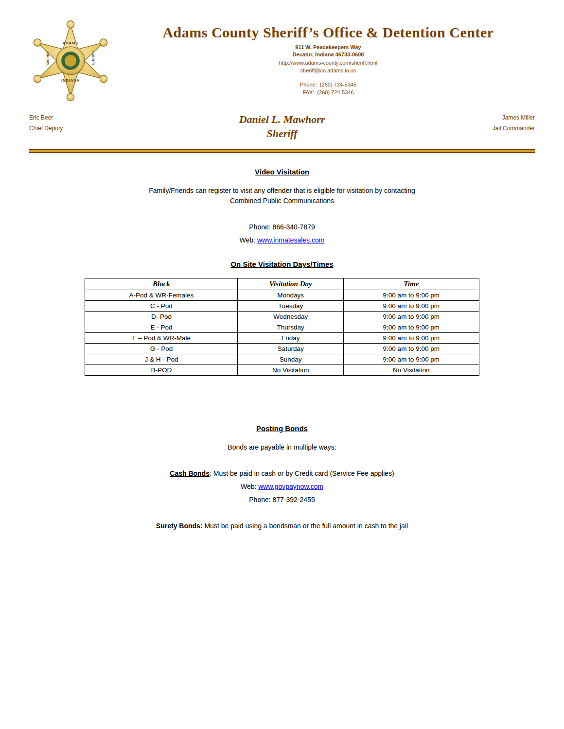ADAMS INDIANA SHERIFF COUNTY
Adams County Sheriff’s Office & Detention Center
911 W. Peacekeepers Way
Decatur, Indiana 46733-0608
http://www.adams-county.com/sheriff.html
sheriff@co.adams.in.us
Phone: (260) 724-5345
FAX: (260) 724-5346
Eric Beer
Chief Deputy
Daniel L. Mawhorr
Sheriff
James Miller
Jail Commander
Video Visitation
Family/Friends can register to visit any offender that is eligible for visitation by contacting
Combined Public Communications
Phone: 866-340-7879
Web: www.inmatesales.com
On Site Visitation Days/Times
| Block | Visitation Day | Time |
| --- | --- | --- |
| A-Pod & WR-Females | Mondays | 9:00 am to 9:00 pm |
| C - Pod | Tuesday | 9:00 am to 9:00 pm |
| D- Pod | Wednesday | 9:00 am to 9:00 pm |
| E - Pod | Thursday | 9:00 am to 9:00 pm |
| F – Pod & WR-Male | Friday | 9:00 am to 9:00 pm |
| G - Pod | Saturday | 9:00 am to 9:00 pm |
| J & H - Pod | Sunday | 9:00 am to 9:00 pm |
| B-POD | No Visitation | No Visitation |
Posting Bonds
Bonds are payable in multiple ways:
Cash Bonds: Must be paid in cash or by Credit card (Service Fee applies)
Web: www.govpaynow.com
Phone: 877-392-2455
Surety Bonds: Must be paid using a bondsman or the full amount in cash to the jail